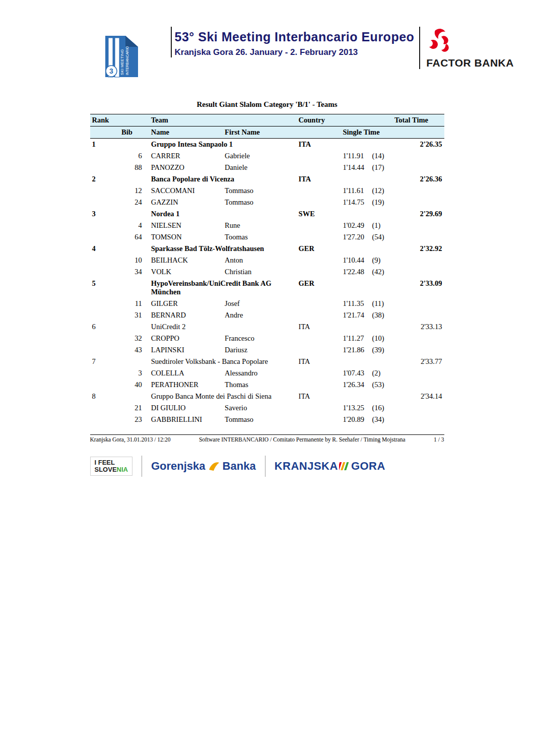3 SKI MEETING INTERBANCARIO
53° Ski Meeting Interbancario Europeo
Kranjska Gora 26. January - 2. February 2013
FACTOR BANKA
Result Giant Slalom Category 'B/1' - Teams
| Rank | | Team | Country | | Total Time |
| --- | --- | --- | --- | --- | --- |
| | Bib | Name | First Name | | Single Time | |
| 1 | | Gruppo Intesa Sanpaolo 1 | ITA | | 2'26.35 |
| | 6 | CARRER | Gabriele | | 1'11.91 (14) | |
| | 88 | PANOZZO | Daniele | | 1'14.44 (17) | |
| 2 | | Banca Popolare di Vicenza | ITA | | 2'26.36 |
| | 12 | SACCOMANI | Tommaso | | 1'11.61 (12) | |
| | 24 | GAZZIN | Tommaso | | 1'14.75 (19) | |
| 3 | | Nordea 1 | SWE | | 2'29.69 |
| | 4 | NIELSEN | Rune | | 1'02.49 (1) | |
| | 64 | TOMSON | Toomas | | 1'27.20 (54) | |
| 4 | | Sparkasse Bad Tölz-Wolfratshausen | GER | | 2'32.92 |
| | 10 | BEILHACK | Anton | | 1'10.44 (9) | |
| | 34 | VOLK | Christian | | 1'22.48 (42) | |
| 5 | | HypoVereinsbank/UniCredit Bank AG München | GER | | 2'33.09 |
| | 11 | GILGER | Josef | | 1'11.35 (11) | |
| | 31 | BERNARD | Andre | | 1'21.74 (38) | |
| 6 | | UniCredit 2 | ITA | | 2'33.13 |
| | 32 | CROPPO | Francesco | | 1'11.27 (10) | |
| | 43 | LAPINSKI | Dariusz | | 1'21.86 (39) | |
| 7 | | Suedtiroler Volksbank - Banca Popolare | ITA | | 2'33.77 |
| | 3 | COLELLA | Alessandro | | 1'07.43 (2) | |
| | 40 | PERATHONER | Thomas | | 1'26.34 (53) | |
| 8 | | Gruppo Banca Monte dei Paschi di Siena | ITA | | 2'34.14 |
| | 21 | DI GIULIO | Saverio | | 1'13.25 (16) | |
| | 23 | GABBRIELLINI | Tommaso | | 1'20.89 (34) | |
Kranjska Gora, 31.01.2013 / 12:20
Software INTERBANCARIO / Comitato Permanente by R. Seehafer / Timing Mojstrana
1 / 3
I FEEL
SLOVE NIA
Gorenjska Banka
KRANJSKA GORA